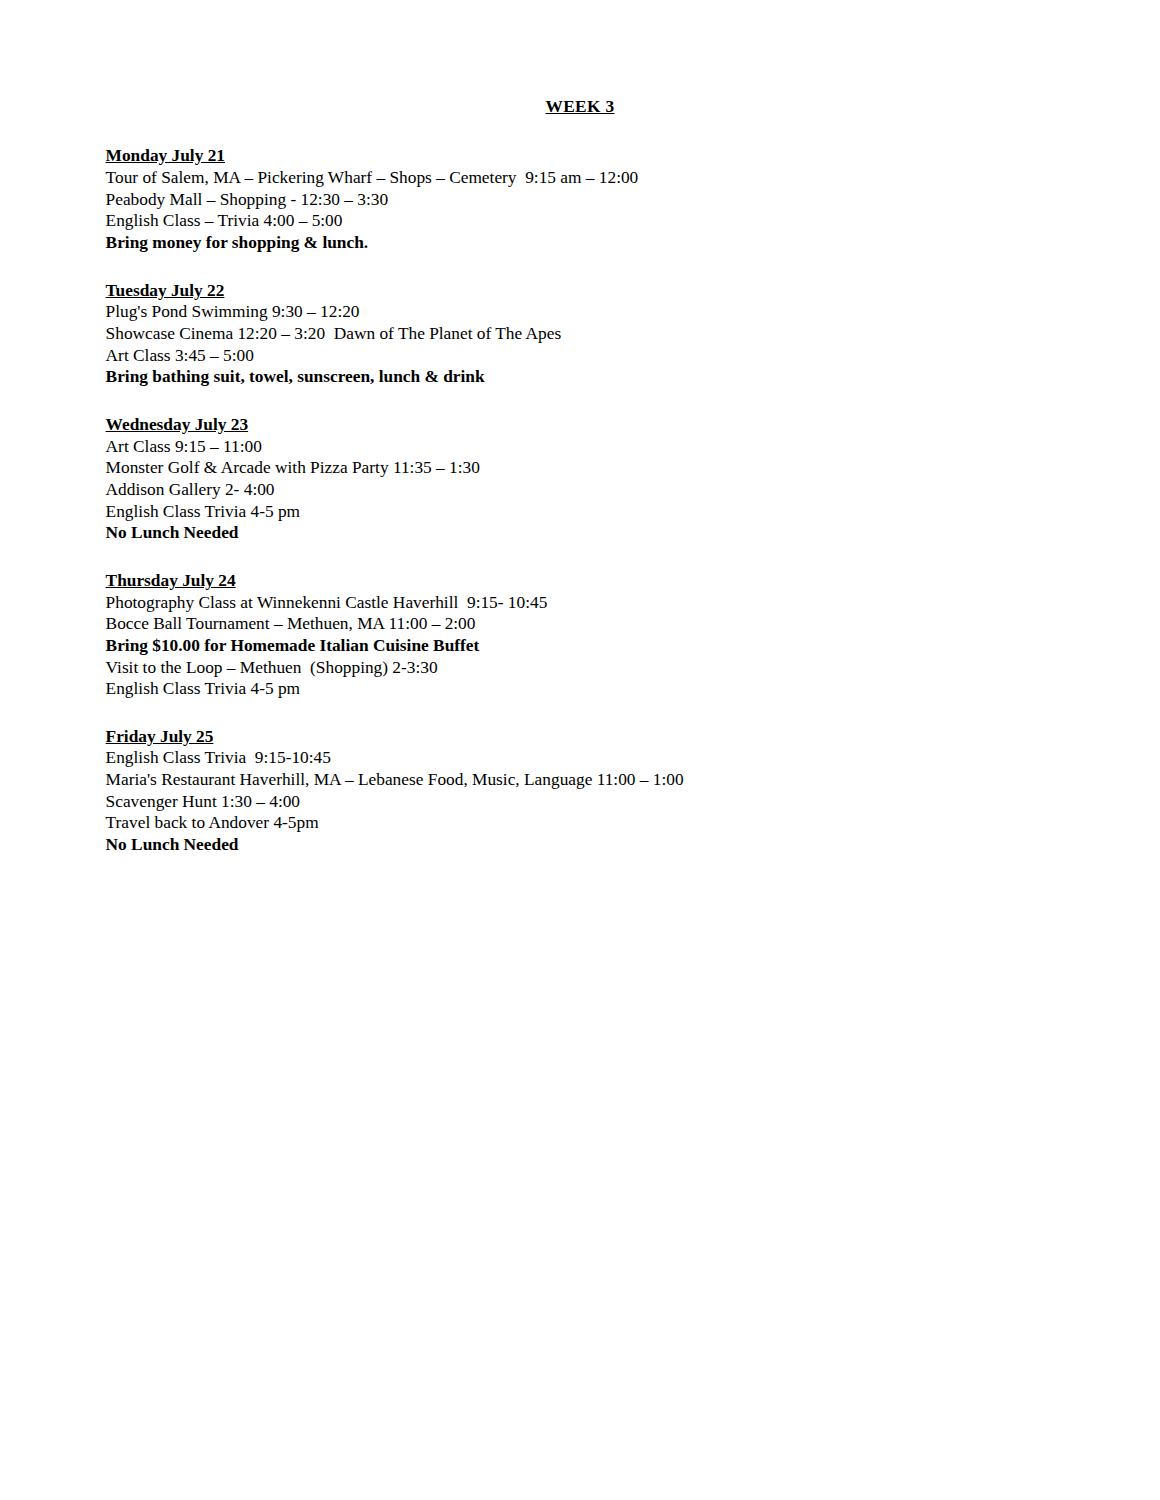WEEK 3
Monday July 21
Tour of Salem, MA – Pickering Wharf – Shops – Cemetery 9:15 am – 12:00
Peabody Mall – Shopping - 12:30 – 3:30
English Class – Trivia 4:00 – 5:00
Bring money for shopping & lunch.
Tuesday July 22
Plug's Pond Swimming 9:30 – 12:20
Showcase Cinema 12:20 – 3:20 Dawn of The Planet of The Apes
Art Class 3:45 – 5:00
Bring bathing suit, towel, sunscreen, lunch & drink
Wednesday July 23
Art Class 9:15 – 11:00
Monster Golf & Arcade with Pizza Party 11:35 – 1:30
Addison Gallery 2- 4:00
English Class Trivia 4-5 pm
No Lunch Needed
Thursday July 24
Photography Class at Winnekenni Castle Haverhill 9:15- 10:45
Bocce Ball Tournament – Methuen, MA 11:00 – 2:00
Bring $10.00 for Homemade Italian Cuisine Buffet
Visit to the Loop – Methuen (Shopping) 2-3:30
English Class Trivia 4-5 pm
Friday July 25
English Class Trivia 9:15-10:45
Maria's Restaurant Haverhill, MA – Lebanese Food, Music, Language 11:00 – 1:00
Scavenger Hunt 1:30 – 4:00
Travel back to Andover 4-5pm
No Lunch Needed